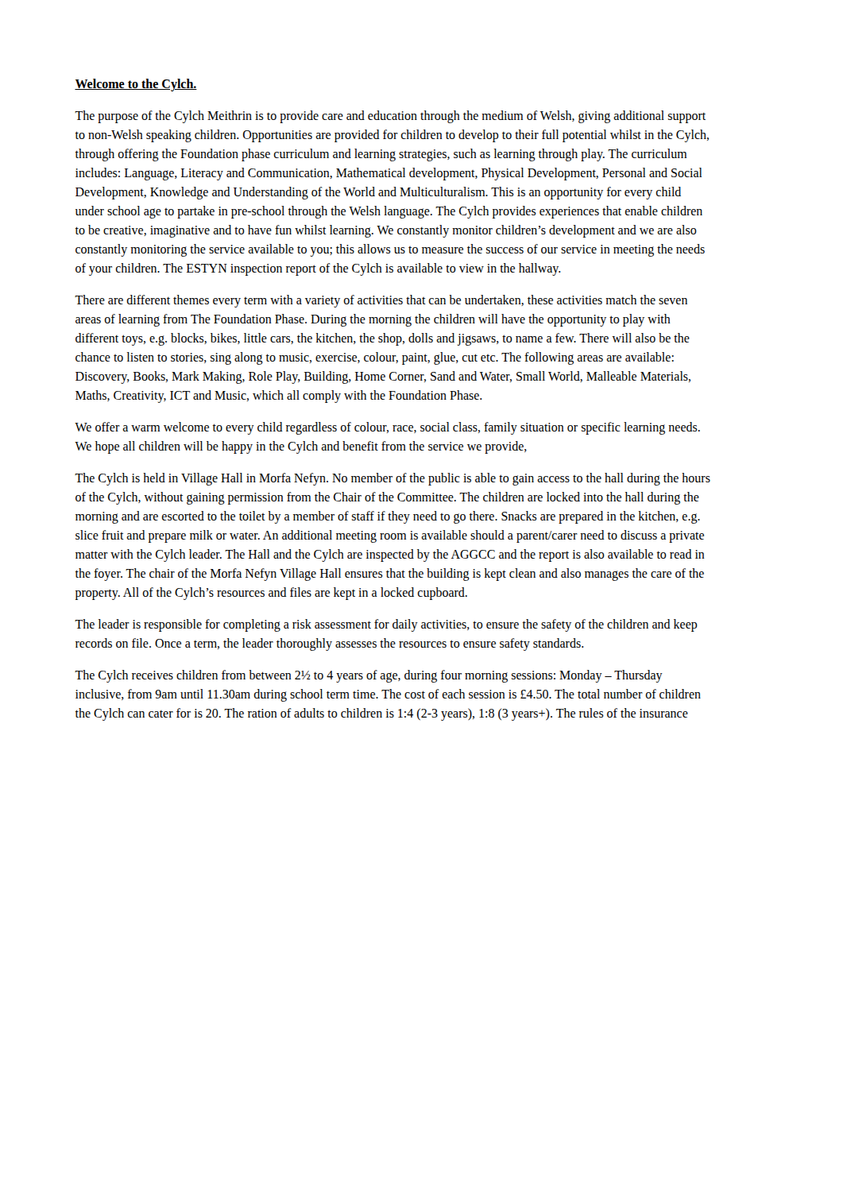Welcome to the Cylch.
The purpose of the Cylch Meithrin is to provide care and education through the medium of Welsh, giving additional support to non-Welsh speaking children. Opportunities are provided for children to develop to their full potential whilst in the Cylch, through offering the Foundation phase curriculum and learning strategies, such as learning through play. The curriculum includes: Language, Literacy and Communication, Mathematical development, Physical Development, Personal and Social Development, Knowledge and Understanding of the World and Multiculturalism. This is an opportunity for every child under school age to partake in pre-school through the Welsh language. The Cylch provides experiences that enable children to be creative, imaginative and to have fun whilst learning. We constantly monitor children’s development and we are also constantly monitoring the service available to you; this allows us to measure the success of our service in meeting the needs of your children. The ESTYN inspection report of the Cylch is available to view in the hallway.
There are different themes every term with a variety of activities that can be undertaken, these activities match the seven areas of learning from The Foundation Phase. During the morning the children will have the opportunity to play with different toys, e.g. blocks, bikes, little cars, the kitchen, the shop, dolls and jigsaws, to name a few. There will also be the chance to listen to stories, sing along to music, exercise, colour, paint, glue, cut etc. The following areas are available: Discovery, Books, Mark Making, Role Play, Building, Home Corner, Sand and Water, Small World, Malleable Materials, Maths, Creativity, ICT and Music, which all comply with the Foundation Phase.
We offer a warm welcome to every child regardless of colour, race, social class, family situation or specific learning needs. We hope all children will be happy in the Cylch and benefit from the service we provide,
The Cylch is held in Village Hall in Morfa Nefyn. No member of the public is able to gain access to the hall during the hours of the Cylch, without gaining permission from the Chair of the Committee. The children are locked into the hall during the morning and are escorted to the toilet by a member of staff if they need to go there. Snacks are prepared in the kitchen, e.g. slice fruit and prepare milk or water. An additional meeting room is available should a parent/carer need to discuss a private matter with the Cylch leader. The Hall and the Cylch are inspected by the AGGCC and the report is also available to read in the foyer. The chair of the Morfa Nefyn Village Hall ensures that the building is kept clean and also manages the care of the property. All of the Cylch’s resources and files are kept in a locked cupboard.
The leader is responsible for completing a risk assessment for daily activities, to ensure the safety of the children and keep records on file. Once a term, the leader thoroughly assesses the resources to ensure safety standards.
The Cylch receives children from between 2½ to 4 years of age, during four morning sessions: Monday – Thursday inclusive, from 9am until 11.30am during school term time. The cost of each session is £4.50. The total number of children the Cylch can cater for is 20. The ration of adults to children is 1:4 (2-3 years), 1:8 (3 years+). The rules of the insurance